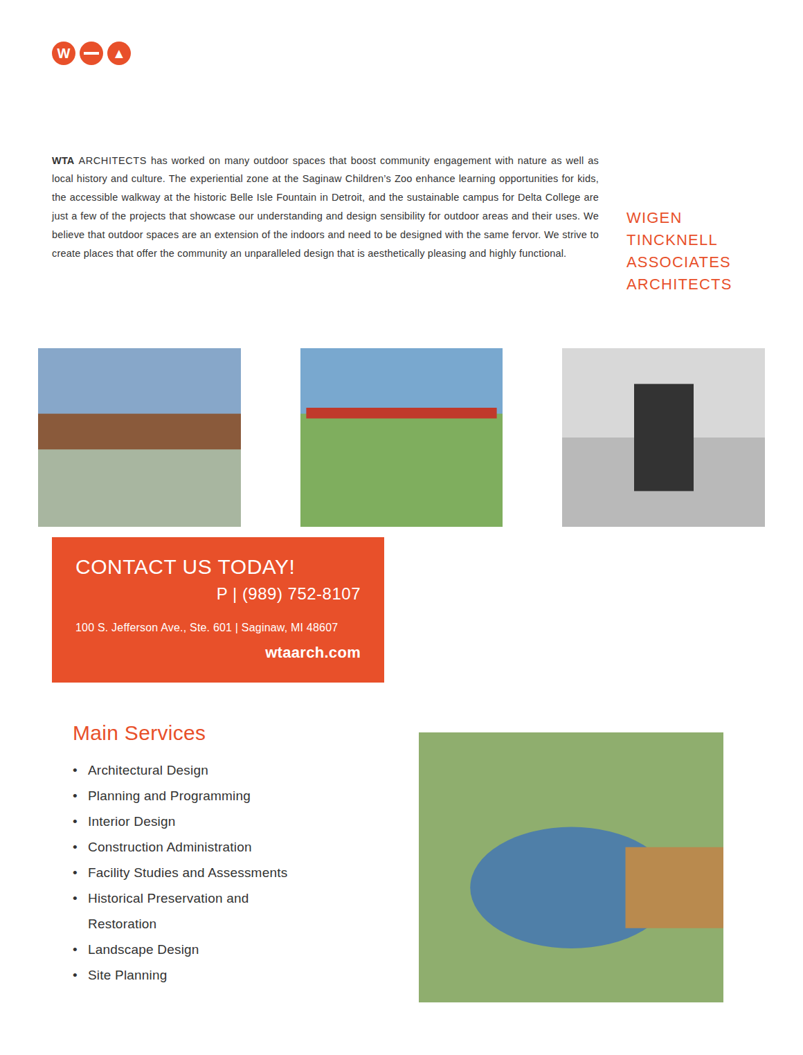W
▲
WTA ARCHITECTS has worked on many outdoor spaces that boost community engagement with nature as well as local history and culture. The experiential zone at the Saginaw Children’s Zoo enhance learning opportunities for kids, the accessible walkway at the historic Belle Isle Fountain in Detroit, and the sustainable campus for Delta College are just a few of the projects that showcase our understanding and design sensibility for outdoor areas and their uses. We believe that outdoor spaces are an extension of the indoors and need to be designed with the same fervor. We strive to create places that offer the community an unparalleled design that is aesthetically pleasing and highly functional.
WIGEN
TINCKNELL
ASSOCIATES
ARCHITECTS
CONTACT US TODAY!
P | (989) 752-8107
100 S. Jefferson Ave., Ste. 601 | Saginaw, MI 48607
wtaarch.com
Main Services
Architectural Design
Planning and Programming
Interior Design
Construction Administration
Facility Studies and Assessments
Historical Preservation andRestoration
Landscape Design
Site Planning